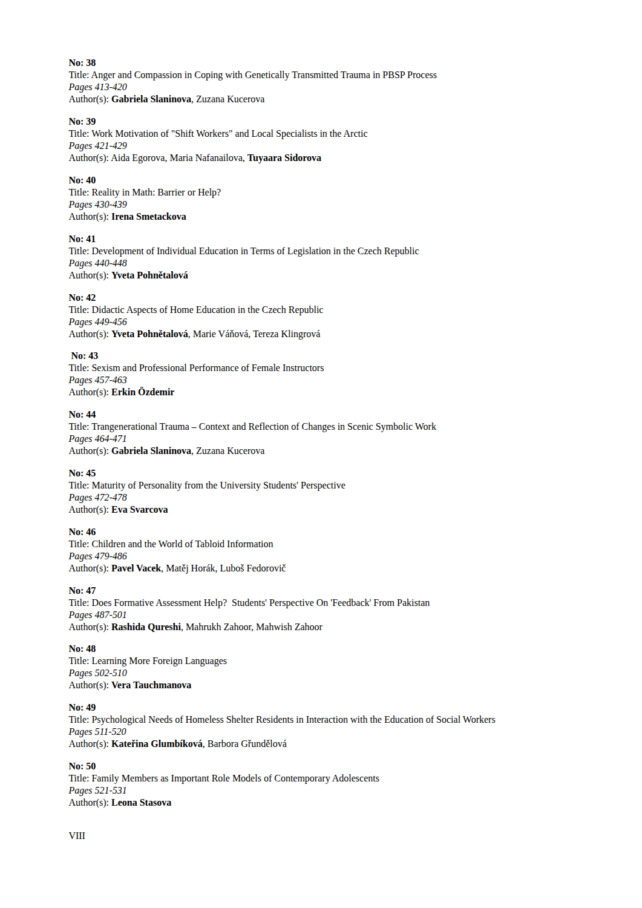No: 38
Title: Anger and Compassion in Coping with Genetically Transmitted Trauma in PBSP Process
Pages 413-420
Author(s): Gabriela Slaninova, Zuzana Kucerova
No: 39
Title: Work Motivation of "Shift Workers" and Local Specialists in the Arctic
Pages 421-429
Author(s): Aida Egorova, Maria Nafanailova, Tuyaara Sidorova
No: 40
Title: Reality in Math: Barrier or Help?
Pages 430-439
Author(s): Irena Smetackova
No: 41
Title: Development of Individual Education in Terms of Legislation in the Czech Republic
Pages 440-448
Author(s): Yveta Pohnětalová
No: 42
Title: Didactic Aspects of Home Education in the Czech Republic
Pages 449-456
Author(s): Yveta Pohnětalová, Marie Váňová, Tereza Klingrová
No: 43
Title: Sexism and Professional Performance of Female Instructors
Pages 457-463
Author(s): Erkin Özdemir
No: 44
Title: Trangenerational Trauma – Context and Reflection of Changes in Scenic Symbolic Work
Pages 464-471
Author(s): Gabriela Slaninova, Zuzana Kucerova
No: 45
Title: Maturity of Personality from the University Students' Perspective
Pages 472-478
Author(s): Eva Svarcova
No: 46
Title: Children and the World of Tabloid Information
Pages 479-486
Author(s): Pavel Vacek, Matěj Horák, Luboš Fedorovič
No: 47
Title: Does Formative Assessment Help? Students' Perspective On 'Feedback' From Pakistan
Pages 487-501
Author(s): Rashida Qureshi, Mahrukh Zahoor, Mahwish Zahoor
No: 48
Title: Learning More Foreign Languages
Pages 502-510
Author(s): Vera Tauchmanova
No: 49
Title: Psychological Needs of Homeless Shelter Residents in Interaction with the Education of Social Workers
Pages 511-520
Author(s): Kateřina Glumbíková, Barbora Gřundělová
No: 50
Title: Family Members as Important Role Models of Contemporary Adolescents
Pages 521-531
Author(s): Leona Stasova
VIII